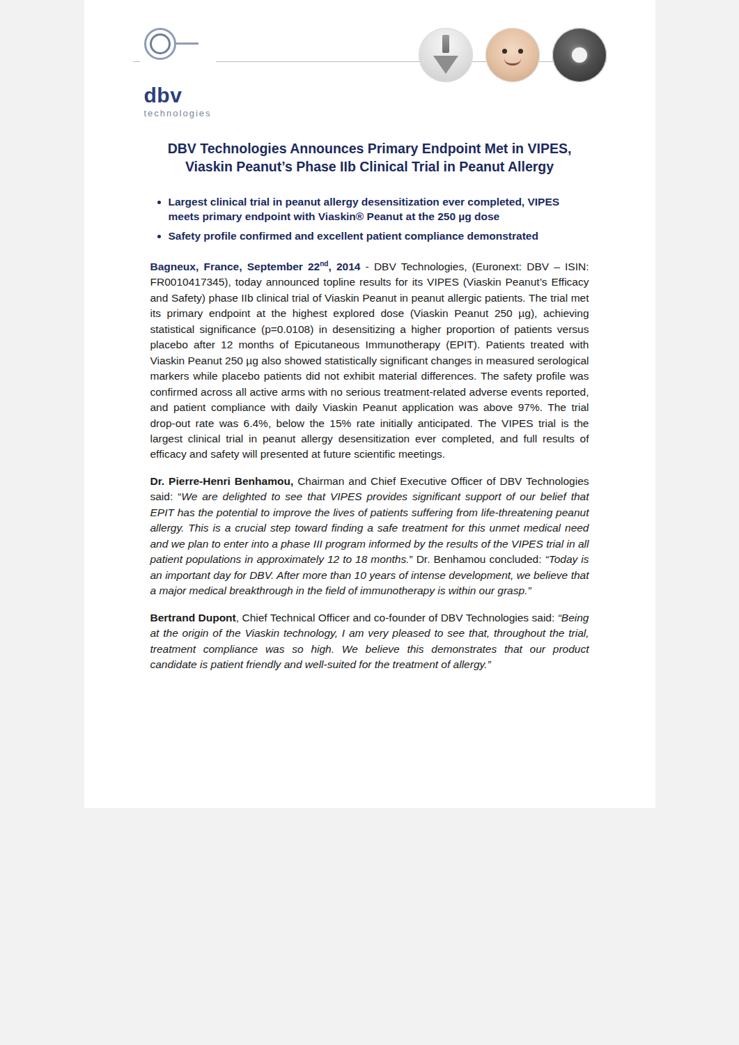dbv
technologies
DBV Technologies Announces Primary Endpoint Met in VIPES,
Viaskin Peanut’s Phase IIb Clinical Trial in Peanut Allergy
Largest clinical trial in peanut allergy desensitization ever completed, VIPES meets primary endpoint with Viaskin® Peanut at the 250 µg dose
Safety profile confirmed and excellent patient compliance demonstrated
Bagneux, France, September 22nd, 2014 - DBV Technologies, (Euronext: DBV – ISIN: FR0010417345), today announced topline results for its VIPES (Viaskin Peanut’s Efficacy and Safety) phase IIb clinical trial of Viaskin Peanut in peanut allergic patients. The trial met its primary endpoint at the highest explored dose (Viaskin Peanut 250 µg), achieving statistical significance (p=0.0108) in desensitizing a higher proportion of patients versus placebo after 12 months of Epicutaneous Immunotherapy (EPIT). Patients treated with Viaskin Peanut 250 µg also showed statistically significant changes in measured serological markers while placebo patients did not exhibit material differences. The safety profile was confirmed across all active arms with no serious treatment-related adverse events reported, and patient compliance with daily Viaskin Peanut application was above 97%. The trial drop-out rate was 6.4%, below the 15% rate initially anticipated. The VIPES trial is the largest clinical trial in peanut allergy desensitization ever completed, and full results of efficacy and safety will presented at future scientific meetings.
Dr. Pierre-Henri Benhamou, Chairman and Chief Executive Officer of DBV Technologies said: “We are delighted to see that VIPES provides significant support of our belief that EPIT has the potential to improve the lives of patients suffering from life-threatening peanut allergy. This is a crucial step toward finding a safe treatment for this unmet medical need and we plan to enter into a phase III program informed by the results of the VIPES trial in all patient populations in approximately 12 to 18 months.” Dr. Benhamou concluded: “Today is an important day for DBV. After more than 10 years of intense development, we believe that a major medical breakthrough in the field of immunotherapy is within our grasp.”
Bertrand Dupont, Chief Technical Officer and co-founder of DBV Technologies said: “Being at the origin of the Viaskin technology, I am very pleased to see that, throughout the trial, treatment compliance was so high. We believe this demonstrates that our product candidate is patient friendly and well-suited for the treatment of allergy.”